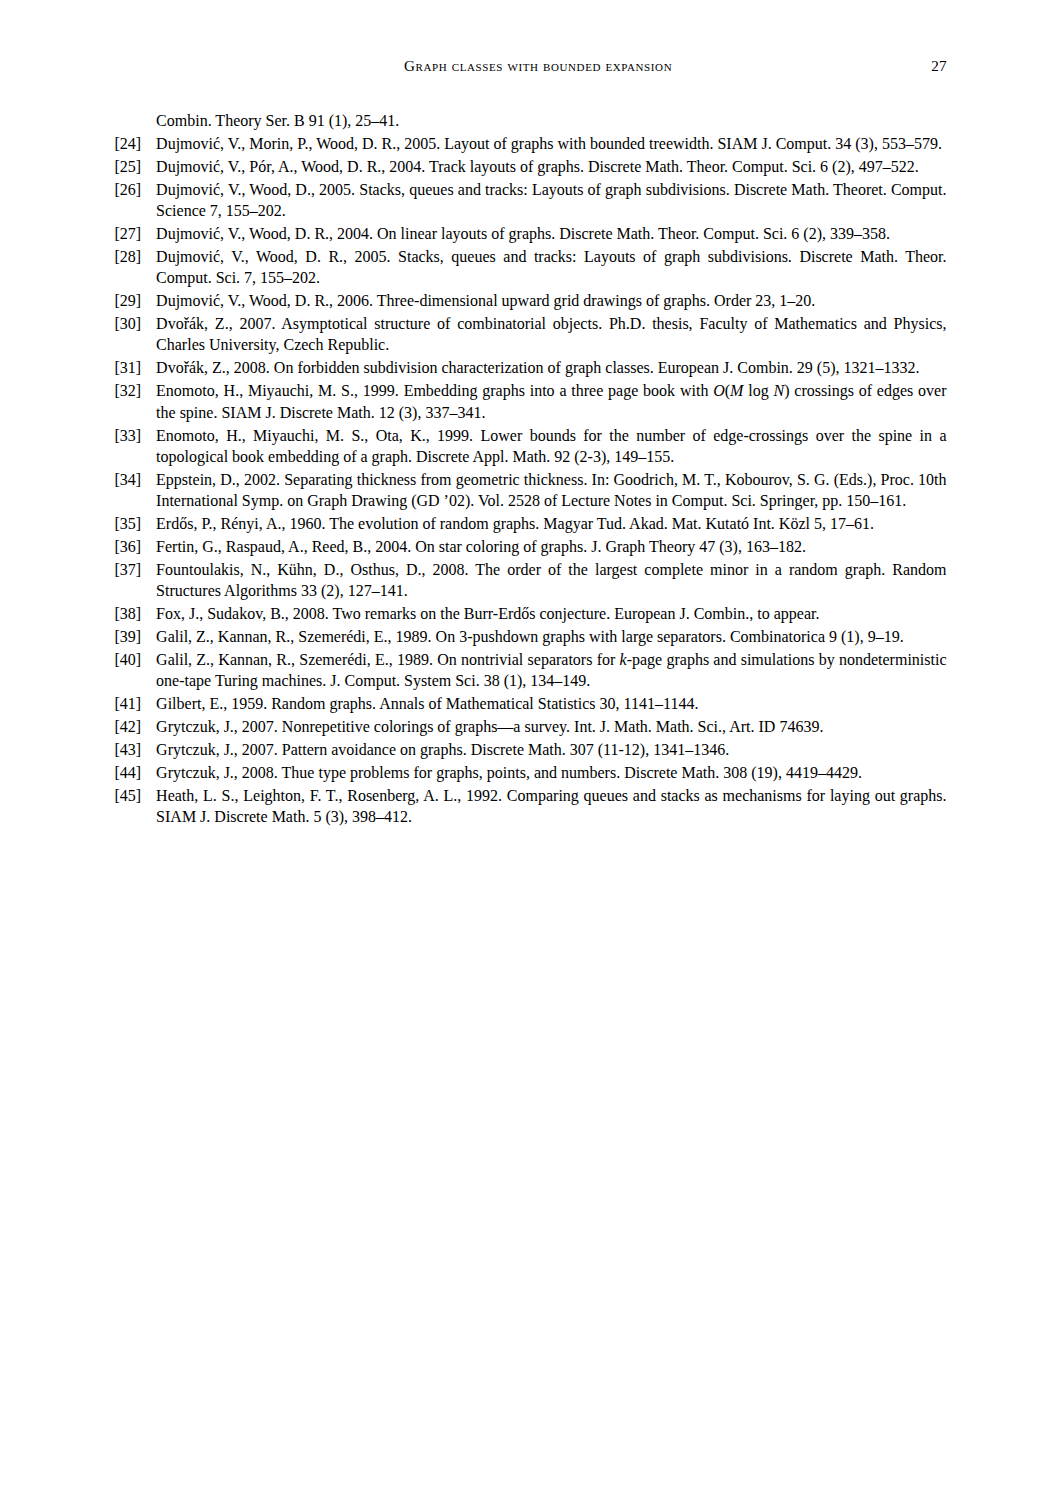Graph classes with bounded expansion 27
Combin. Theory Ser. B 91 (1), 25–41.
[24] Dujmović, V., Morin, P., Wood, D. R., 2005. Layout of graphs with bounded treewidth. SIAM J. Comput. 34 (3), 553–579.
[25] Dujmović, V., Pór, A., Wood, D. R., 2004. Track layouts of graphs. Discrete Math. Theor. Comput. Sci. 6 (2), 497–522.
[26] Dujmović, V., Wood, D., 2005. Stacks, queues and tracks: Layouts of graph subdivisions. Discrete Math. Theoret. Comput. Science 7, 155–202.
[27] Dujmović, V., Wood, D. R., 2004. On linear layouts of graphs. Discrete Math. Theor. Comput. Sci. 6 (2), 339–358.
[28] Dujmović, V., Wood, D. R., 2005. Stacks, queues and tracks: Layouts of graph subdivisions. Discrete Math. Theor. Comput. Sci. 7, 155–202.
[29] Dujmović, V., Wood, D. R., 2006. Three-dimensional upward grid drawings of graphs. Order 23, 1–20.
[30] Dvořák, Z., 2007. Asymptotical structure of combinatorial objects. Ph.D. thesis, Faculty of Mathematics and Physics, Charles University, Czech Republic.
[31] Dvořák, Z., 2008. On forbidden subdivision characterization of graph classes. European J. Combin. 29 (5), 1321–1332.
[32] Enomoto, H., Miyauchi, M. S., 1999. Embedding graphs into a three page book with O(M log N) crossings of edges over the spine. SIAM J. Discrete Math. 12 (3), 337–341.
[33] Enomoto, H., Miyauchi, M. S., Ota, K., 1999. Lower bounds for the number of edge-crossings over the spine in a topological book embedding of a graph. Discrete Appl. Math. 92 (2-3), 149–155.
[34] Eppstein, D., 2002. Separating thickness from geometric thickness. In: Goodrich, M. T., Kobourov, S. G. (Eds.), Proc. 10th International Symp. on Graph Drawing (GD ’02). Vol. 2528 of Lecture Notes in Comput. Sci. Springer, pp. 150–161.
[35] Erdős, P., Rényi, A., 1960. The evolution of random graphs. Magyar Tud. Akad. Mat. Kutató Int. Közl 5, 17–61.
[36] Fertin, G., Raspaud, A., Reed, B., 2004. On star coloring of graphs. J. Graph Theory 47 (3), 163–182.
[37] Fountoulakis, N., Kühn, D., Osthus, D., 2008. The order of the largest complete minor in a random graph. Random Structures Algorithms 33 (2), 127–141.
[38] Fox, J., Sudakov, B., 2008. Two remarks on the Burr-Erdős conjecture. European J. Combin., to appear.
[39] Galil, Z., Kannan, R., Szemerédi, E., 1989. On 3-pushdown graphs with large separators. Combinatorica 9 (1), 9–19.
[40] Galil, Z., Kannan, R., Szemerédi, E., 1989. On nontrivial separators for k-page graphs and simulations by nondeterministic one-tape Turing machines. J. Comput. System Sci. 38 (1), 134–149.
[41] Gilbert, E., 1959. Random graphs. Annals of Mathematical Statistics 30, 1141–1144.
[42] Grytczuk, J., 2007. Nonrepetitive colorings of graphs—a survey. Int. J. Math. Math. Sci., Art. ID 74639.
[43] Grytczuk, J., 2007. Pattern avoidance on graphs. Discrete Math. 307 (11-12), 1341–1346.
[44] Grytczuk, J., 2008. Thue type problems for graphs, points, and numbers. Discrete Math. 308 (19), 4419–4429.
[45] Heath, L. S., Leighton, F. T., Rosenberg, A. L., 1992. Comparing queues and stacks as mechanisms for laying out graphs. SIAM J. Discrete Math. 5 (3), 398–412.